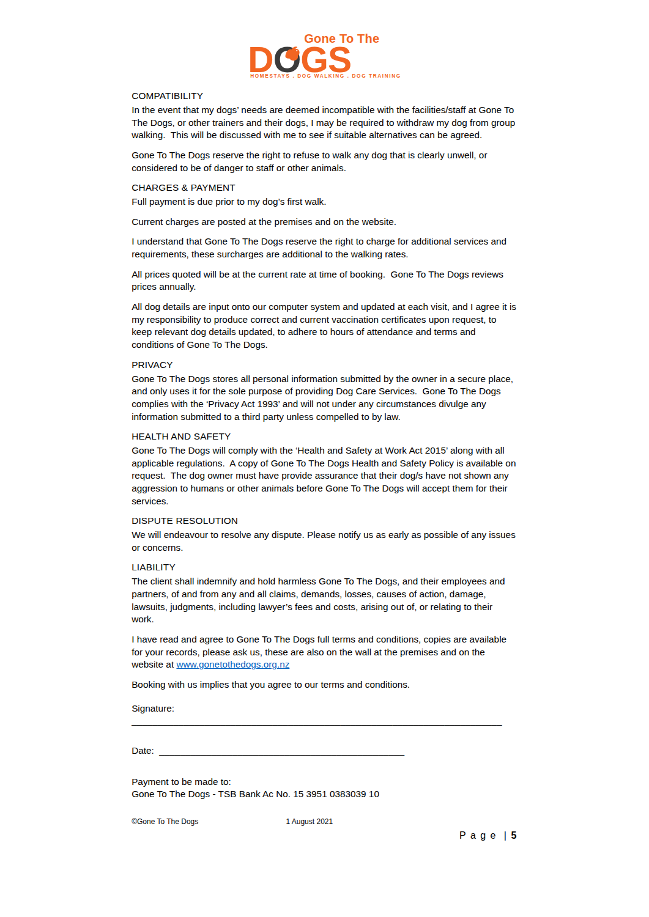Gone To The DOGS HOMESTAYS . DOG WALKING . DOG TRAINING
COMPATIBILITY
In the event that my dogs’ needs are deemed incompatible with the facilities/staff at Gone To The Dogs, or other trainers and their dogs, I may be required to withdraw my dog from group walking. This will be discussed with me to see if suitable alternatives can be agreed.
Gone To The Dogs reserve the right to refuse to walk any dog that is clearly unwell, or considered to be of danger to staff or other animals.
CHARGES & PAYMENT
Full payment is due prior to my dog’s first walk.
Current charges are posted at the premises and on the website.
I understand that Gone To The Dogs reserve the right to charge for additional services and requirements, these surcharges are additional to the walking rates.
All prices quoted will be at the current rate at time of booking. Gone To The Dogs reviews prices annually.
All dog details are input onto our computer system and updated at each visit, and I agree it is my responsibility to produce correct and current vaccination certificates upon request, to keep relevant dog details updated, to adhere to hours of attendance and terms and conditions of Gone To The Dogs.
PRIVACY
Gone To The Dogs stores all personal information submitted by the owner in a secure place, and only uses it for the sole purpose of providing Dog Care Services. Gone To The Dogs complies with the ‘Privacy Act 1993’ and will not under any circumstances divulge any information submitted to a third party unless compelled to by law.
HEALTH AND SAFETY
Gone To The Dogs will comply with the ‘Health and Safety at Work Act 2015’ along with all applicable regulations. A copy of Gone To The Dogs Health and Safety Policy is available on request. The dog owner must have provide assurance that their dog/s have not shown any aggression to humans or other animals before Gone To The Dogs will accept them for their services.
DISPUTE RESOLUTION
We will endeavour to resolve any dispute. Please notify us as early as possible of any issues or concerns.
LIABILITY
The client shall indemnify and hold harmless Gone To The Dogs, and their employees and partners, of and from any and all claims, demands, losses, causes of action, damage, lawsuits, judgments, including lawyer’s fees and costs, arising out of, or relating to their work.
I have read and agree to Gone To The Dogs full terms and conditions, copies are available for your records, please ask us, these are also on the wall at the premises and on the website at www.gonetothedogs.org.nz
Booking with us implies that you agree to our terms and conditions.
Signature: _______________________________________________________________________
Date: _______________________________________________
Payment to be made to:
Gone To The Dogs - TSB Bank Ac No. 15 3951 0383039 10
©Gone To The Dogs
1 August 2021
P a g e | 5